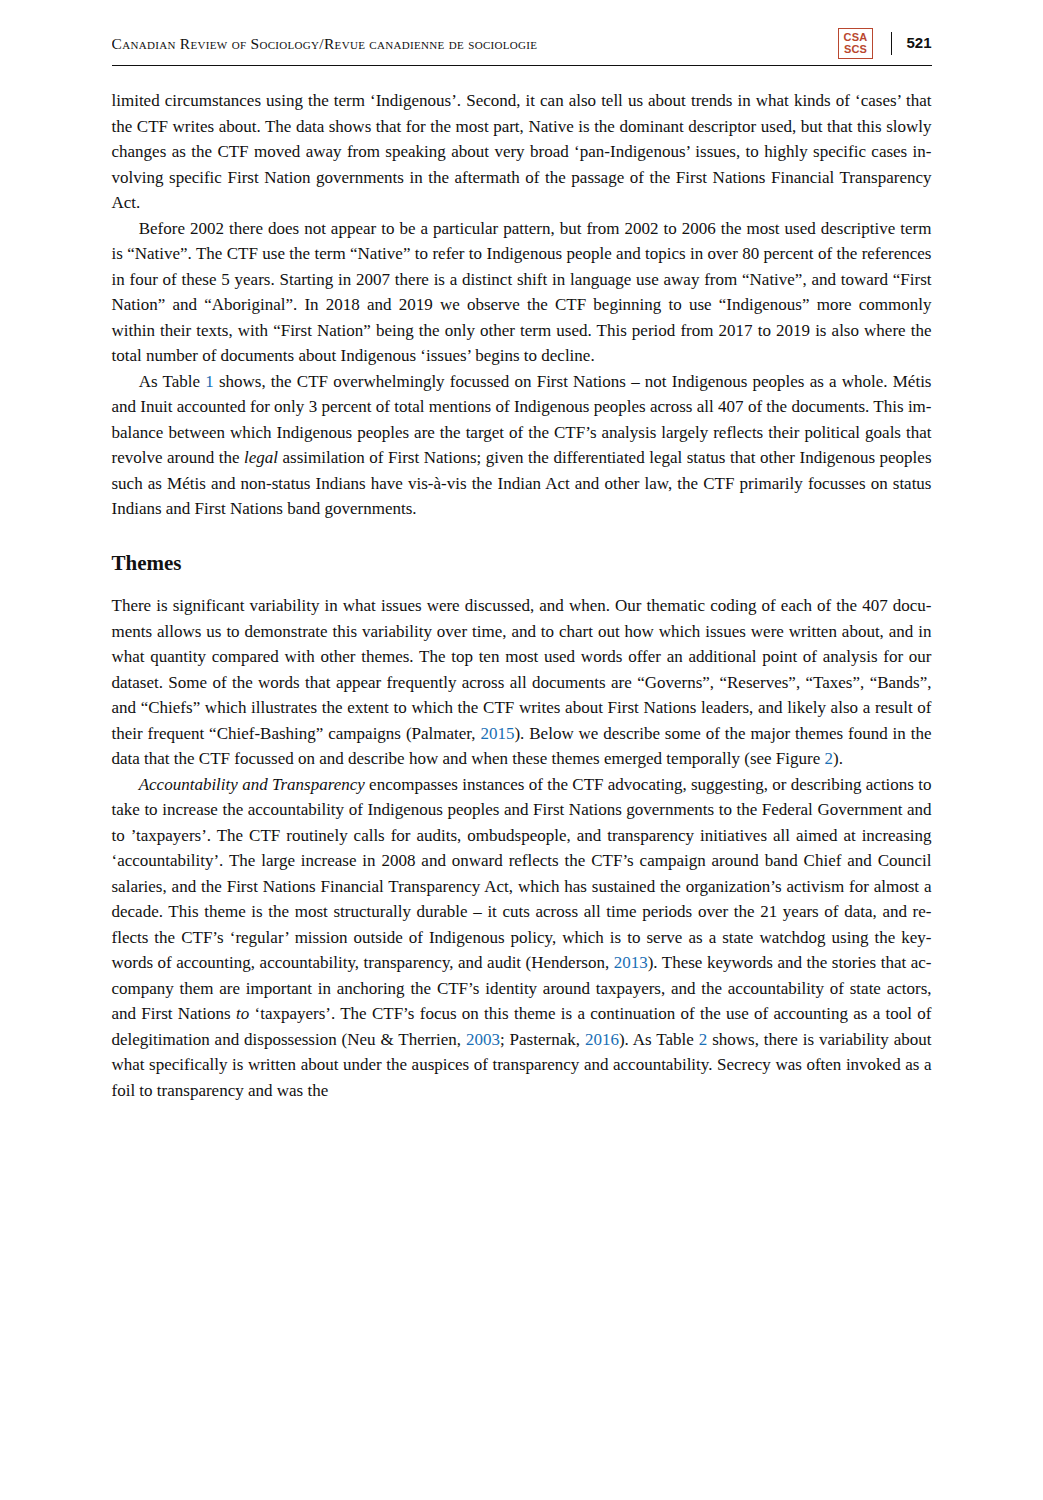Canadian Review of Sociology/Revue canadienne de sociologie
CSA
SCS
521
limited circumstances using the term ‘Indigenous’. Second, it can also tell us about trends in what kinds of ‘cases’ that the CTF writes about. The data shows that for the most part, Native is the dominant descriptor used, but that this slowly changes as the CTF moved away from speaking about very broad ‘pan-Indigenous’ issues, to highly specific cases involving specific First Nation governments in the aftermath of the passage of the First Nations Financial Transparency Act.
Before 2002 there does not appear to be a particular pattern, but from 2002 to 2006 the most used descriptive term is “Native”. The CTF use the term “Native” to refer to Indigenous people and topics in over 80 percent of the references in four of these 5 years. Starting in 2007 there is a distinct shift in language use away from “Native”, and toward “First Nation” and “Aboriginal”. In 2018 and 2019 we observe the CTF beginning to use “Indigenous” more commonly within their texts, with “First Nation” being the only other term used. This period from 2017 to 2019 is also where the total number of documents about Indigenous ‘issues’ begins to decline.
As Table 1 shows, the CTF overwhelmingly focussed on First Nations – not Indigenous peoples as a whole. Métis and Inuit accounted for only 3 percent of total mentions of Indigenous peoples across all 407 of the documents. This imbalance between which Indigenous peoples are the target of the CTF’s analysis largely reflects their political goals that revolve around the legal assimilation of First Nations; given the differentiated legal status that other Indigenous peoples such as Métis and non-status Indians have vis-à-vis the Indian Act and other law, the CTF primarily focusses on status Indians and First Nations band governments.
Themes
There is significant variability in what issues were discussed, and when. Our thematic coding of each of the 407 documents allows us to demonstrate this variability over time, and to chart out how which issues were written about, and in what quantity compared with other themes. The top ten most used words offer an additional point of analysis for our dataset. Some of the words that appear frequently across all documents are “Governs”, “Reserves”, “Taxes”, “Bands”, and “Chiefs” which illustrates the extent to which the CTF writes about First Nations leaders, and likely also a result of their frequent “Chief-Bashing” campaigns (Palmater, 2015). Below we describe some of the major themes found in the data that the CTF focussed on and describe how and when these themes emerged temporally (see Figure 2).
Accountability and Transparency encompasses instances of the CTF advocating, suggesting, or describing actions to take to increase the accountability of Indigenous peoples and First Nations governments to the Federal Government and to ’taxpayers’. The CTF routinely calls for audits, ombudspeople, and transparency initiatives all aimed at increasing ‘accountability’. The large increase in 2008 and onward reflects the CTF’s campaign around band Chief and Council salaries, and the First Nations Financial Transparency Act, which has sustained the organization’s activism for almost a decade. This theme is the most structurally durable – it cuts across all time periods over the 21 years of data, and reflects the CTF’s ‘regular’ mission outside of Indigenous policy, which is to serve as a state watchdog using the keywords of accounting, accountability, transparency, and audit (Henderson, 2013). These keywords and the stories that accompany them are important in anchoring the CTF’s identity around taxpayers, and the accountability of state actors, and First Nations to ‘taxpayers’. The CTF’s focus on this theme is a continuation of the use of accounting as a tool of delegitimation and dispossession (Neu & Therrien, 2003; Pasternak, 2016). As Table 2 shows, there is variability about what specifically is written about under the auspices of transparency and accountability. Secrecy was often invoked as a foil to transparency and was the